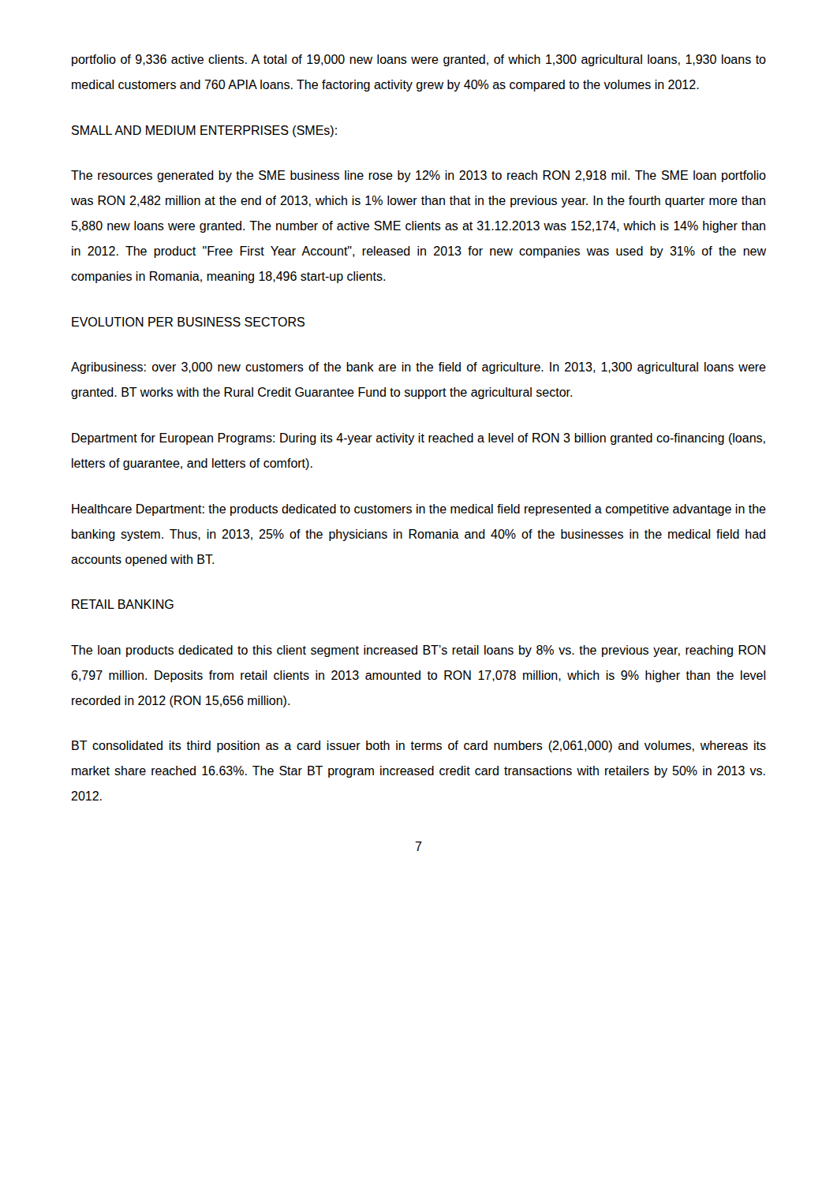portfolio of 9,336 active clients. A total of 19,000 new loans were granted, of which 1,300 agricultural loans, 1,930 loans to medical customers and 760 APIA loans. The factoring activity grew by 40% as compared to the volumes in 2012.
SMALL AND MEDIUM ENTERPRISES (SMEs):
The resources generated by the SME business line rose by 12% in 2013 to reach RON 2,918 mil. The SME loan portfolio was RON 2,482 million at the end of 2013, which is 1% lower than that in the previous year. In the fourth quarter more than 5,880 new loans were granted. The number of active SME clients as at 31.12.2013 was 152,174, which is 14% higher than in 2012. The product "Free First Year Account", released in 2013 for new companies was used by 31% of the new companies in Romania, meaning 18,496 start-up clients.
EVOLUTION PER BUSINESS SECTORS
Agribusiness: over 3,000 new customers of the bank are in the field of agriculture. In 2013, 1,300 agricultural loans were granted. BT works with the Rural Credit Guarantee Fund to support the agricultural sector.
Department for European Programs: During its 4-year activity it reached a level of RON 3 billion granted co-financing (loans, letters of guarantee, and letters of comfort).
Healthcare Department: the products dedicated to customers in the medical field represented a competitive advantage in the banking system. Thus, in 2013, 25% of the physicians in Romania and 40% of the businesses in the medical field had accounts opened with BT.
RETAIL BANKING
The loan products dedicated to this client segment increased BT’s retail loans by 8% vs. the previous year, reaching RON 6,797 million. Deposits from retail clients in 2013 amounted to RON 17,078 million, which is 9% higher than the level recorded in 2012 (RON 15,656 million).
BT consolidated its third position as a card issuer both in terms of card numbers (2,061,000) and volumes, whereas its market share reached 16.63%. The Star BT program increased credit card transactions with retailers by 50% in 2013 vs. 2012.
7